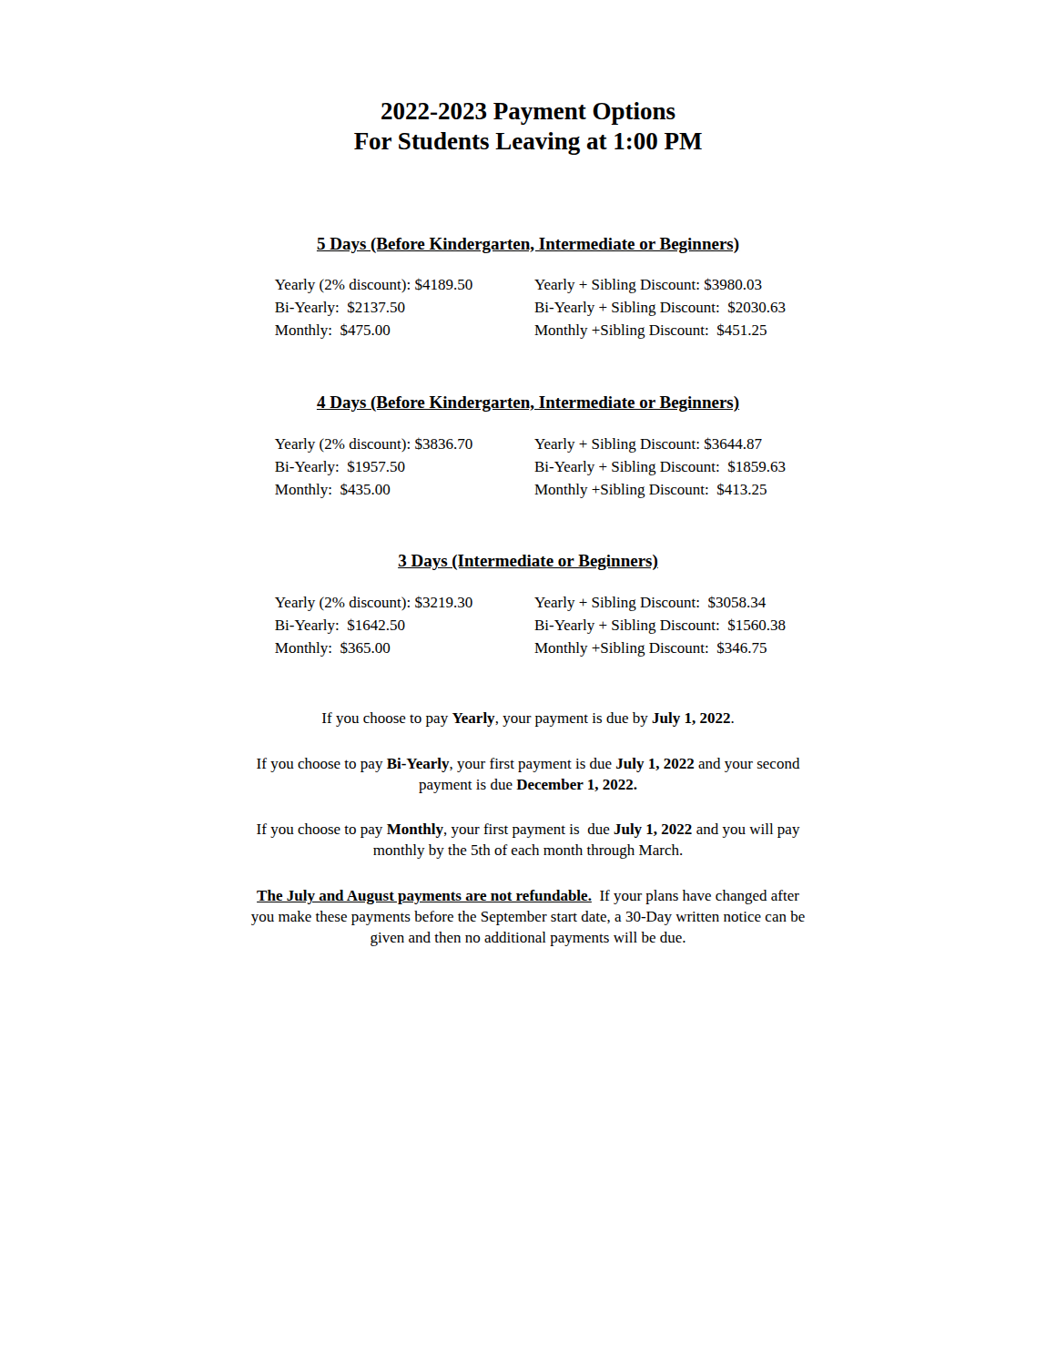2022-2023 Payment Options
For Students Leaving at 1:00 PM
5 Days (Before Kindergarten, Intermediate or Beginners)
| Yearly (2% discount): $4189.50 | Yearly + Sibling Discount: $3980.03 |
| Bi-Yearly: $2137.50 | Bi-Yearly + Sibling Discount: $2030.63 |
| Monthly: $475.00 | Monthly +Sibling Discount: $451.25 |
4 Days (Before Kindergarten, Intermediate or Beginners)
| Yearly (2% discount): $3836.70 | Yearly + Sibling Discount: $3644.87 |
| Bi-Yearly: $1957.50 | Bi-Yearly + Sibling Discount: $1859.63 |
| Monthly: $435.00 | Monthly +Sibling Discount: $413.25 |
3 Days (Intermediate or Beginners)
| Yearly (2% discount): $3219.30 | Yearly + Sibling Discount: $3058.34 |
| Bi-Yearly: $1642.50 | Bi-Yearly + Sibling Discount: $1560.38 |
| Monthly: $365.00 | Monthly +Sibling Discount: $346.75 |
If you choose to pay Yearly, your payment is due by July 1, 2022.
If you choose to pay Bi-Yearly, your first payment is due July 1, 2022 and your second payment is due December 1, 2022.
If you choose to pay Monthly, your first payment is due July 1, 2022 and you will pay monthly by the 5th of each month through March.
The July and August payments are not refundable. If your plans have changed after you make these payments before the September start date, a 30-Day written notice can be given and then no additional payments will be due.